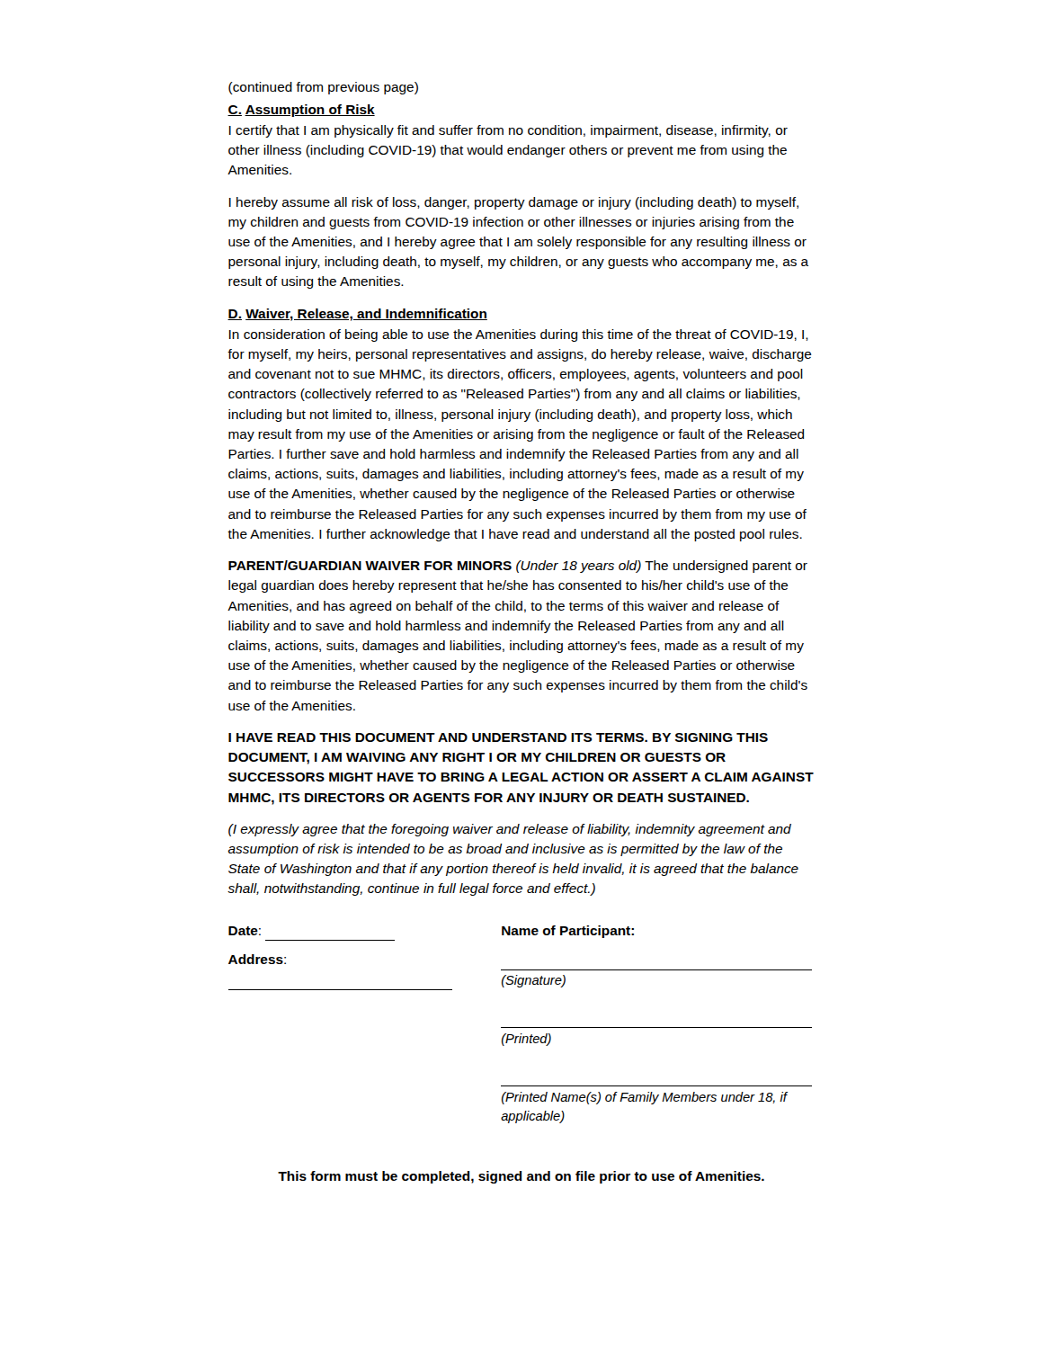(continued from previous page)
C. Assumption of Risk
I certify that I am physically fit and suffer from no condition, impairment, disease, infirmity, or other illness (including COVID-19) that would endanger others or prevent me from using the Amenities.
I hereby assume all risk of loss, danger, property damage or injury (including death) to myself, my children and guests from COVID-19 infection or other illnesses or injuries arising from the use of the Amenities, and I hereby agree that I am solely responsible for any resulting illness or personal injury, including death, to myself, my children, or any guests who accompany me, as a result of using the Amenities.
D. Waiver, Release, and Indemnification
In consideration of being able to use the Amenities during this time of the threat of COVID-19, I, for myself, my heirs, personal representatives and assigns, do hereby release, waive, discharge and covenant not to sue MHMC, its directors, officers, employees, agents, volunteers and pool contractors (collectively referred to as "Released Parties") from any and all claims or liabilities, including but not limited to, illness, personal injury (including death), and property loss, which may result from my use of the Amenities or arising from the negligence or fault of the Released Parties. I further save and hold harmless and indemnify the Released Parties from any and all claims, actions, suits, damages and liabilities, including attorney's fees, made as a result of my use of the Amenities, whether caused by the negligence of the Released Parties or otherwise and to reimburse the Released Parties for any such expenses incurred by them from my use of the Amenities. I further acknowledge that I have read and understand all the posted pool rules.
PARENT/GUARDIAN WAIVER FOR MINORS (Under 18 years old) The undersigned parent or legal guardian does hereby represent that he/she has consented to his/her child's use of the Amenities, and has agreed on behalf of the child, to the terms of this waiver and release of liability and to save and hold harmless and indemnify the Released Parties from any and all claims, actions, suits, damages and liabilities, including attorney's fees, made as a result of my use of the Amenities, whether caused by the negligence of the Released Parties or otherwise and to reimburse the Released Parties for any such expenses incurred by them from the child's use of the Amenities.
I HAVE READ THIS DOCUMENT AND UNDERSTAND ITS TERMS. BY SIGNING THIS DOCUMENT, I AM WAIVING ANY RIGHT I OR MY CHILDREN OR GUESTS OR SUCCESSORS MIGHT HAVE TO BRING A LEGAL ACTION OR ASSERT A CLAIM AGAINST MHMC, ITS DIRECTORS OR AGENTS FOR ANY INJURY OR DEATH SUSTAINED.
(I expressly agree that the foregoing waiver and release of liability, indemnity agreement and assumption of risk is intended to be as broad and inclusive as is permitted by the law of the State of Washington and that if any portion thereof is held invalid, it is agreed that the balance shall, notwithstanding, continue in full legal force and effect.)
| Date : | Name of Participant: |
| Address : | (Signature) |
| | (Printed) |
| | (Printed Name(s) of Family Members under 18, if applicable) |
This form must be completed, signed and on file prior to use of Amenities.